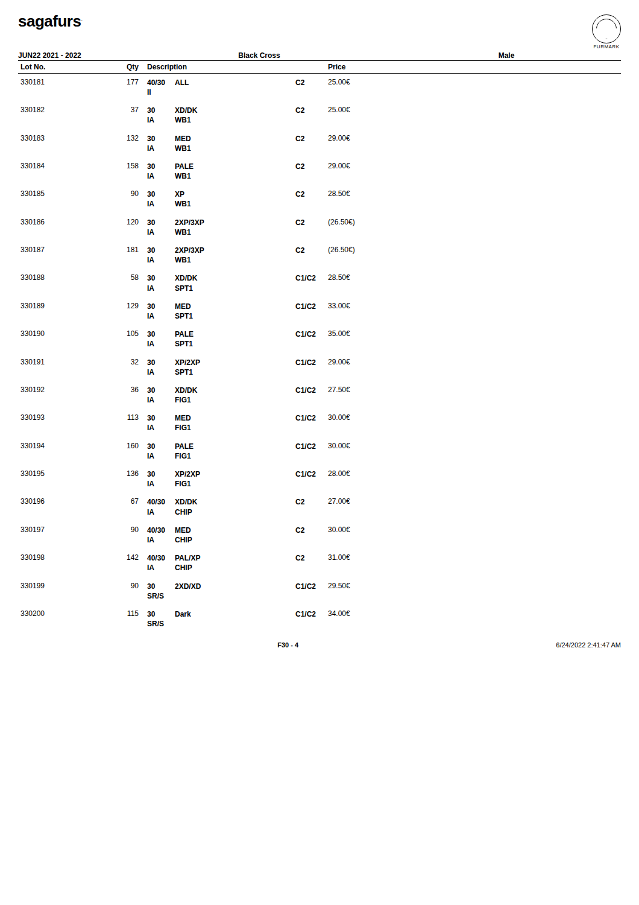saga furs.
FURMARK
JUN22 2021 - 2022 Black Cross Male
| Lot No. | Qty | Description | Price | |
| --- | --- | --- | --- | --- |
| 330181 | 177 | 40/30 ALL C2 II | 25.00€ | |
| 330182 | 37 | 30 XD/DK C2 IA WB1 | 25.00€ | |
| 330183 | 132 | 30 MED C2 IA WB1 | 29.00€ | |
| 330184 | 158 | 30 PALE C2 IA WB1 | 29.00€ | |
| 330185 | 90 | 30 XP C2 IA WB1 | 28.50€ | |
| 330186 | 120 | 30 2XP/3XP C2 IA WB1 | (26.50€) | |
| 330187 | 181 | 30 2XP/3XP C2 IA WB1 | (26.50€) | |
| 330188 | 58 | 30 XD/DK C1/C2 IA SPT1 | 28.50€ | |
| 330189 | 129 | 30 MED C1/C2 IA SPT1 | 33.00€ | |
| 330190 | 105 | 30 PALE C1/C2 IA SPT1 | 35.00€ | |
| 330191 | 32 | 30 XP/2XP C1/C2 IA SPT1 | 29.00€ | |
| 330192 | 36 | 30 XD/DK C1/C2 IA FIG1 | 27.50€ | |
| 330193 | 113 | 30 MED C1/C2 IA FIG1 | 30.00€ | |
| 330194 | 160 | 30 PALE C1/C2 IA FIG1 | 30.00€ | |
| 330195 | 136 | 30 XP/2XP C1/C2 IA FIG1 | 28.00€ | |
| 330196 | 67 | 40/30 XD/DK C2 IA CHIP | 27.00€ | |
| 330197 | 90 | 40/30 MED C2 IA CHIP | 30.00€ | |
| 330198 | 142 | 40/30 PAL/XP C2 IA CHIP | 31.00€ | |
| 330199 | 90 | 30 2XD/XD C1/C2 SR/S | 29.50€ | |
| 330200 | 115 | 30 Dark C1/C2 SR/S | 34.00€ | |
F30 - 4 6/24/2022 2:41:47 AM